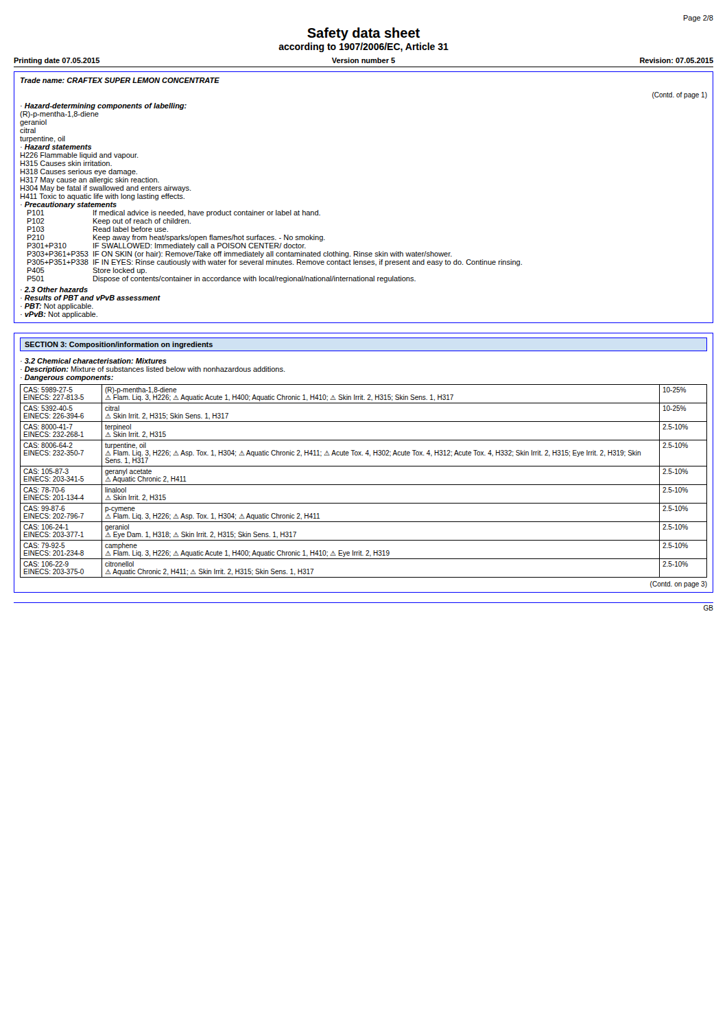Page 2/8
Safety data sheet
according to 1907/2006/EC, Article 31
Printing date 07.05.2015 Version number 5 Revision: 07.05.2015
Trade name: CRAFTEX SUPER LEMON CONCENTRATE
(Contd. of page 1)
· Hazard-determining components of labelling:
(R)-p-mentha-1,8-diene
geraniol
citral
turpentine, oil
· Hazard statements
H226 Flammable liquid and vapour.
H315 Causes skin irritation.
H318 Causes serious eye damage.
H317 May cause an allergic skin reaction.
H304 May be fatal if swallowed and enters airways.
H411 Toxic to aquatic life with long lasting effects.
· Precautionary statements
| P101 | If medical advice is needed, have product container or label at hand. |
| P102 | Keep out of reach of children. |
| P103 | Read label before use. |
| P210 | Keep away from heat/sparks/open flames/hot surfaces. - No smoking. |
| P301+P310 | IF SWALLOWED: Immediately call a POISON CENTER/ doctor. |
| P303+P361+P353 | IF ON SKIN (or hair): Remove/Take off immediately all contaminated clothing. Rinse skin with water/shower. |
| P305+P351+P338 | IF IN EYES: Rinse cautiously with water for several minutes. Remove contact lenses, if present and easy to do. Continue rinsing. |
| P405 | Store locked up. |
| P501 | Dispose of contents/container in accordance with local/regional/national/international regulations. |
· 2.3 Other hazards
· Results of PBT and vPvB assessment
· PBT: Not applicable.
· vPvB: Not applicable.
SECTION 3: Composition/information on ingredients
· 3.2 Chemical characterisation: Mixtures
· Description: Mixture of substances listed below with nonhazardous additions.
· Dangerous components:
| CAS: 5989-27-5 EINECS: 227-813-5 | (R)-p-mentha-1,8-diene ⚠ Flam. Liq. 3, H226; ⚠ Aquatic Acute 1, H400; Aquatic Chronic 1, H410; ⚠ Skin Irrit. 2, H315; Skin Sens. 1, H317 | 10-25% |
| CAS: 5392-40-5 EINECS: 226-394-6 | citral ⚠ Skin Irrit. 2, H315; Skin Sens. 1, H317 | 10-25% |
| CAS: 8000-41-7 EINECS: 232-268-1 | terpineol ⚠ Skin Irrit. 2, H315 | 2.5-10% |
| CAS: 8006-64-2 EINECS: 232-350-7 | turpentine, oil ⚠ Flam. Liq. 3, H226; ⚠ Asp. Tox. 1, H304; ⚠ Aquatic Chronic 2, H411; ⚠ Acute Tox. 4, H302; Acute Tox. 4, H312; Acute Tox. 4, H332; Skin Irrit. 2, H315; Eye Irrit. 2, H319; Skin Sens. 1, H317 | 2.5-10% |
| CAS: 105-87-3 EINECS: 203-341-5 | geranyl acetate ⚠ Aquatic Chronic 2, H411 | 2.5-10% |
| CAS: 78-70-6 EINECS: 201-134-4 | linalool ⚠ Skin Irrit. 2, H315 | 2.5-10% |
| CAS: 99-87-6 EINECS: 202-796-7 | p-cymene ⚠ Flam. Liq. 3, H226; ⚠ Asp. Tox. 1, H304; ⚠ Aquatic Chronic 2, H411 | 2.5-10% |
| CAS: 106-24-1 EINECS: 203-377-1 | geraniol ⚠ Eye Dam. 1, H318; ⚠ Skin Irrit. 2, H315; Skin Sens. 1, H317 | 2.5-10% |
| CAS: 79-92-5 EINECS: 201-234-8 | camphene ⚠ Flam. Liq. 3, H226; ⚠ Aquatic Acute 1, H400; Aquatic Chronic 1, H410; ⚠ Eye Irrit. 2, H319 | 2.5-10% |
| CAS: 106-22-9 EINECS: 203-375-0 | citronellol ⚠ Aquatic Chronic 2, H411; ⚠ Skin Irrit. 2, H315; Skin Sens. 1, H317 | 2.5-10% |
(Contd. on page 3)
GB